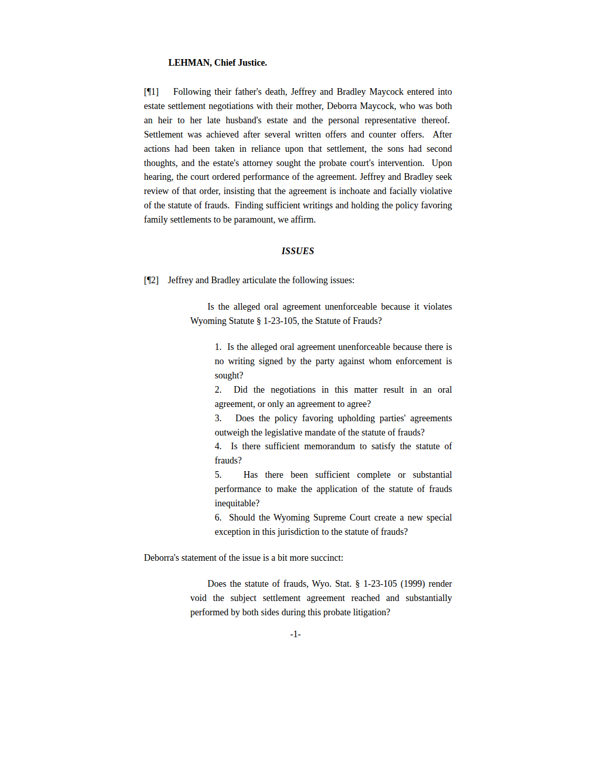LEHMAN, Chief Justice.
[¶1] Following their father's death, Jeffrey and Bradley Maycock entered into estate settlement negotiations with their mother, Deborra Maycock, who was both an heir to her late husband's estate and the personal representative thereof. Settlement was achieved after several written offers and counter offers. After actions had been taken in reliance upon that settlement, the sons had second thoughts, and the estate's attorney sought the probate court's intervention. Upon hearing, the court ordered performance of the agreement. Jeffrey and Bradley seek review of that order, insisting that the agreement is inchoate and facially violative of the statute of frauds. Finding sufficient writings and holding the policy favoring family settlements to be paramount, we affirm.
ISSUES
[¶2] Jeffrey and Bradley articulate the following issues:
Is the alleged oral agreement unenforceable because it violates Wyoming Statute § 1-23-105, the Statute of Frauds?
1. Is the alleged oral agreement unenforceable because there is no writing signed by the party against whom enforcement is sought?
2. Did the negotiations in this matter result in an oral agreement, or only an agreement to agree?
3. Does the policy favoring upholding parties' agreements outweigh the legislative mandate of the statute of frauds?
4. Is there sufficient memorandum to satisfy the statute of frauds?
5. Has there been sufficient complete or substantial performance to make the application of the statute of frauds inequitable?
6. Should the Wyoming Supreme Court create a new special exception in this jurisdiction to the statute of frauds?
Deborra's statement of the issue is a bit more succinct:
Does the statute of frauds, Wyo. Stat. § 1-23-105 (1999) render void the subject settlement agreement reached and substantially performed by both sides during this probate litigation?
-1-